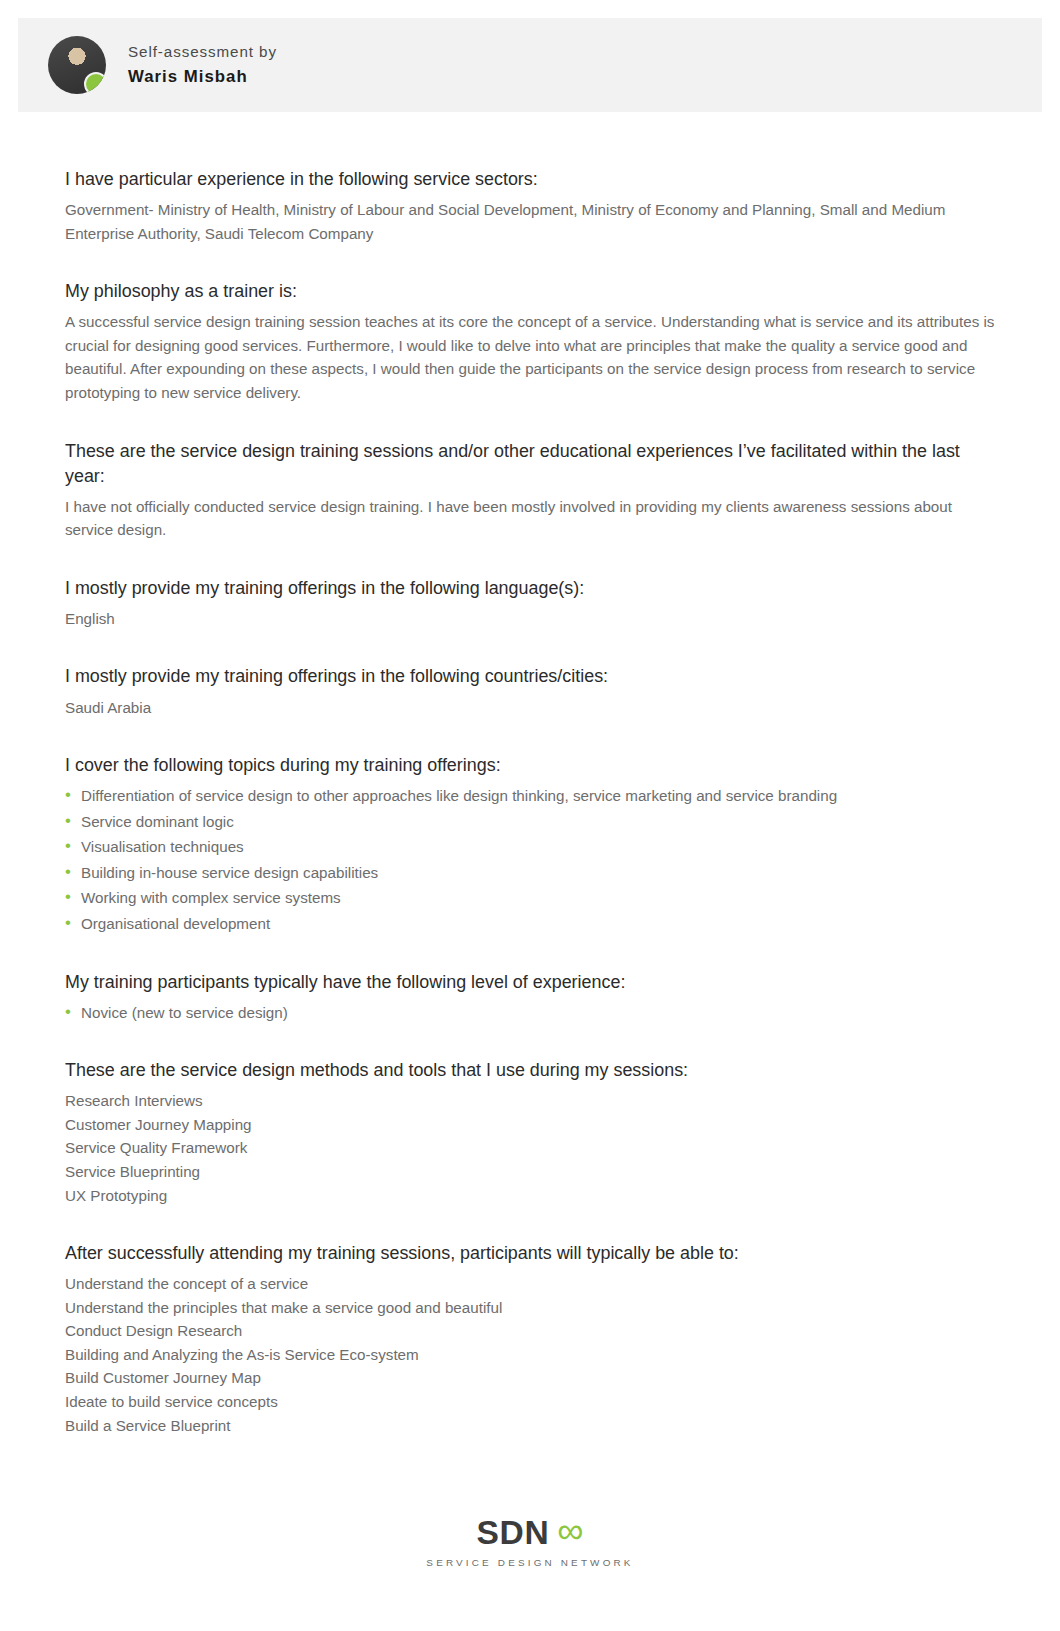Self-assessment by
Waris Misbah
I have particular experience in the following service sectors:
Government- Ministry of Health, Ministry of Labour and Social Development, Ministry of Economy and Planning, Small and Medium Enterprise Authority, Saudi Telecom Company
My philosophy as a trainer is:
A successful service design training session teaches at its core the concept of a service. Understanding what is service and its attributes is crucial for designing good services. Furthermore, I would like to delve into what are principles that make the quality a service good and beautiful. After expounding on these aspects, I would then guide the participants on the service design process from research to service prototyping to new service delivery.
These are the service design training sessions and/or other educational experiences I’ve facilitated within the last year:
I have not officially conducted service design training. I have been mostly involved in providing my clients awareness sessions about service design.
I mostly provide my training offerings in the following language(s):
English
I mostly provide my training offerings in the following countries/cities:
Saudi Arabia
I cover the following topics during my training offerings:
Differentiation of service design to other approaches like design thinking, service marketing and service branding
Service dominant logic
Visualisation techniques
Building in-house service design capabilities
Working with complex service systems
Organisational development
My training participants typically have the following level of experience:
Novice (new to service design)
These are the service design methods and tools that I use during my sessions:
Research Interviews
Customer Journey Mapping
Service Quality Framework
Service Blueprinting
UX Prototyping
After successfully attending my training sessions, participants will typically be able to:
Understand the concept of a service
Understand the principles that make a service good and beautiful
Conduct Design Research
Building and Analyzing the As-is Service Eco-system
Build Customer Journey Map
Ideate to build service concepts
Build a Service Blueprint
SDN∞
Service Design Network